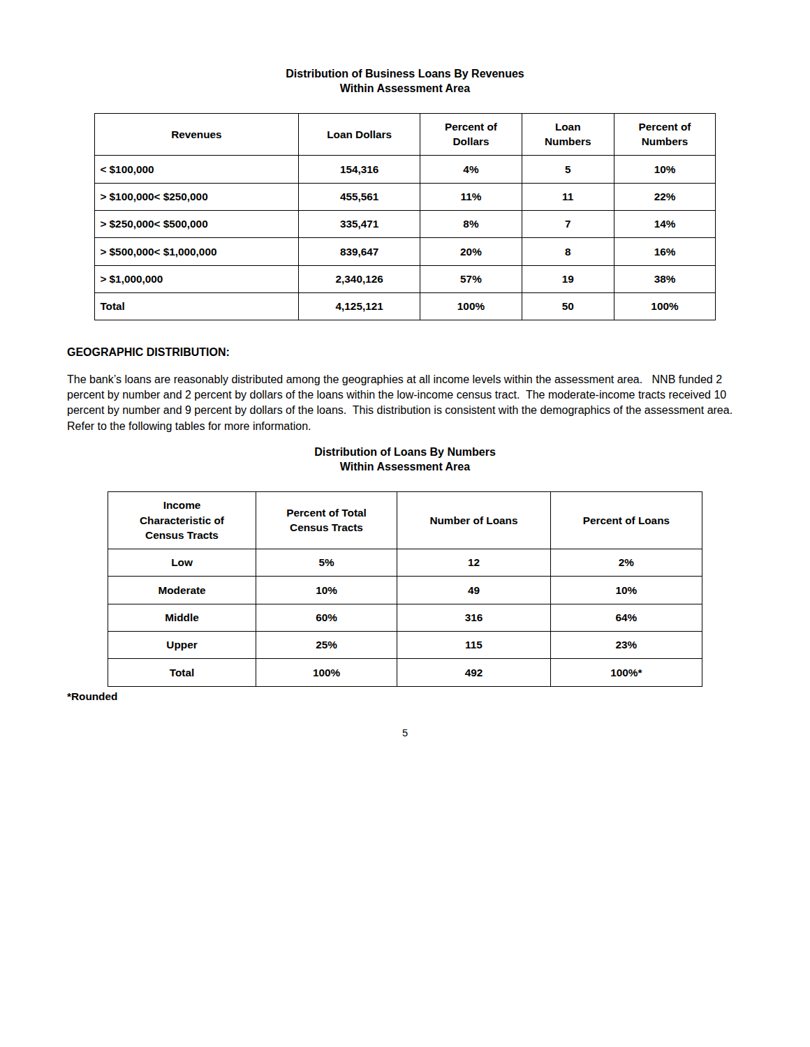Distribution of Business Loans By Revenues
Within Assessment Area
| Revenues | Loan Dollars | Percent of Dollars | Loan Numbers | Percent of Numbers |
| --- | --- | --- | --- | --- |
| < $100,000 | 154,316 | 4% | 5 | 10% |
| > $100,000< $250,000 | 455,561 | 11% | 11 | 22% |
| > $250,000< $500,000 | 335,471 | 8% | 7 | 14% |
| > $500,000< $1,000,000 | 839,647 | 20% | 8 | 16% |
| > $1,000,000 | 2,340,126 | 57% | 19 | 38% |
| Total | 4,125,121 | 100% | 50 | 100% |
GEOGRAPHIC DISTRIBUTION:
The bank’s loans are reasonably distributed among the geographies at all income levels within the assessment area. NNB funded 2 percent by number and 2 percent by dollars of the loans within the low-income census tract. The moderate-income tracts received 10 percent by number and 9 percent by dollars of the loans. This distribution is consistent with the demographics of the assessment area. Refer to the following tables for more information.
Distribution of Loans By Numbers
Within Assessment Area
| Income Characteristic of Census Tracts | Percent of Total Census Tracts | Number of Loans | Percent of Loans |
| --- | --- | --- | --- |
| Low | 5% | 12 | 2% |
| Moderate | 10% | 49 | 10% |
| Middle | 60% | 316 | 64% |
| Upper | 25% | 115 | 23% |
| Total | 100% | 492 | 100%* |
*Rounded
5